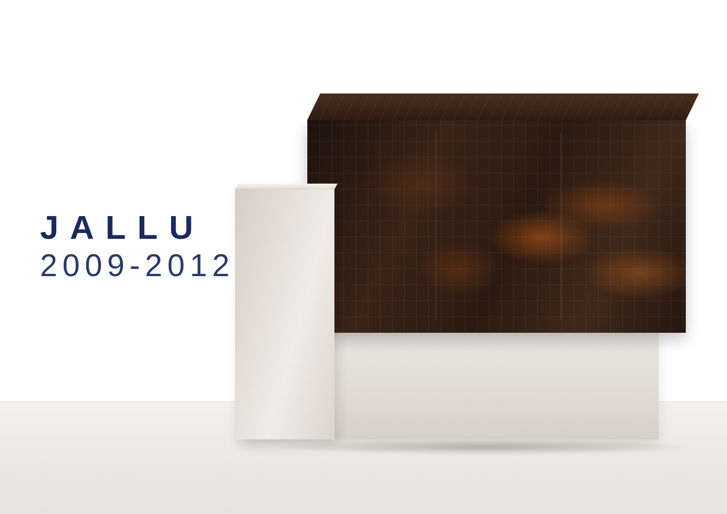JALLU
2009-2012